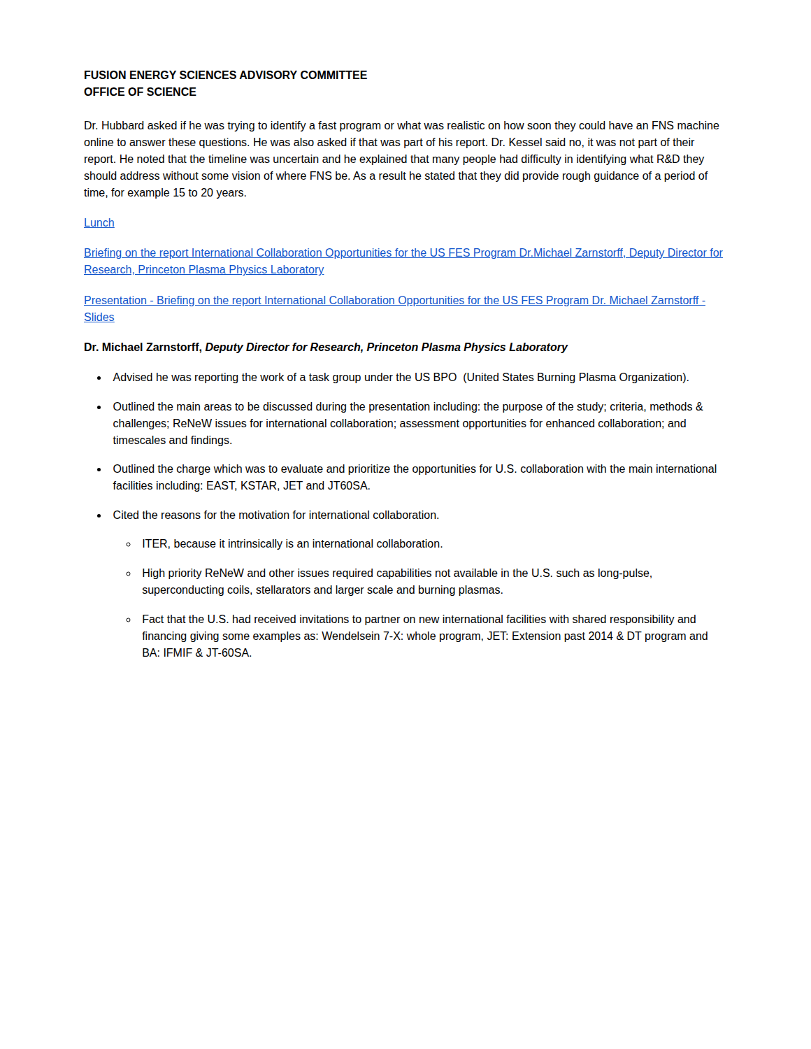FUSION ENERGY SCIENCES ADVISORY COMMITTEE
OFFICE OF SCIENCE
Dr. Hubbard asked if he was trying to identify a fast program or what was realistic on how soon they could have an FNS machine online to answer these questions. He was also asked if that was part of his report. Dr. Kessel said no, it was not part of their report. He noted that the timeline was uncertain and he explained that many people had difficulty in identifying what R&D they should address without some vision of where FNS be. As a result he stated that they did provide rough guidance of a period of time, for example 15 to 20 years.
Lunch
Briefing on the report International Collaboration Opportunities for the US FES Program Dr.Michael Zarnstorff, Deputy Director for Research, Princeton Plasma Physics Laboratory
Presentation - Briefing on the report International Collaboration Opportunities for the US FES Program Dr. Michael Zarnstorff - Slides
Dr. Michael Zarnstorff, Deputy Director for Research, Princeton Plasma Physics Laboratory
Advised he was reporting the work of a task group under the US BPO (United States Burning Plasma Organization).
Outlined the main areas to be discussed during the presentation including: the purpose of the study; criteria, methods & challenges; ReNeW issues for international collaboration; assessment opportunities for enhanced collaboration; and timescales and findings.
Outlined the charge which was to evaluate and prioritize the opportunities for U.S. collaboration with the main international facilities including: EAST, KSTAR, JET and JT60SA.
Cited the reasons for the motivation for international collaboration.
ITER, because it intrinsically is an international collaboration.
High priority ReNeW and other issues required capabilities not available in the U.S. such as long-pulse, superconducting coils, stellarators and larger scale and burning plasmas.
Fact that the U.S. had received invitations to partner on new international facilities with shared responsibility and financing giving some examples as: Wendelsein 7-X: whole program, JET: Extension past 2014 & DT program and BA: IFMIF & JT-60SA.